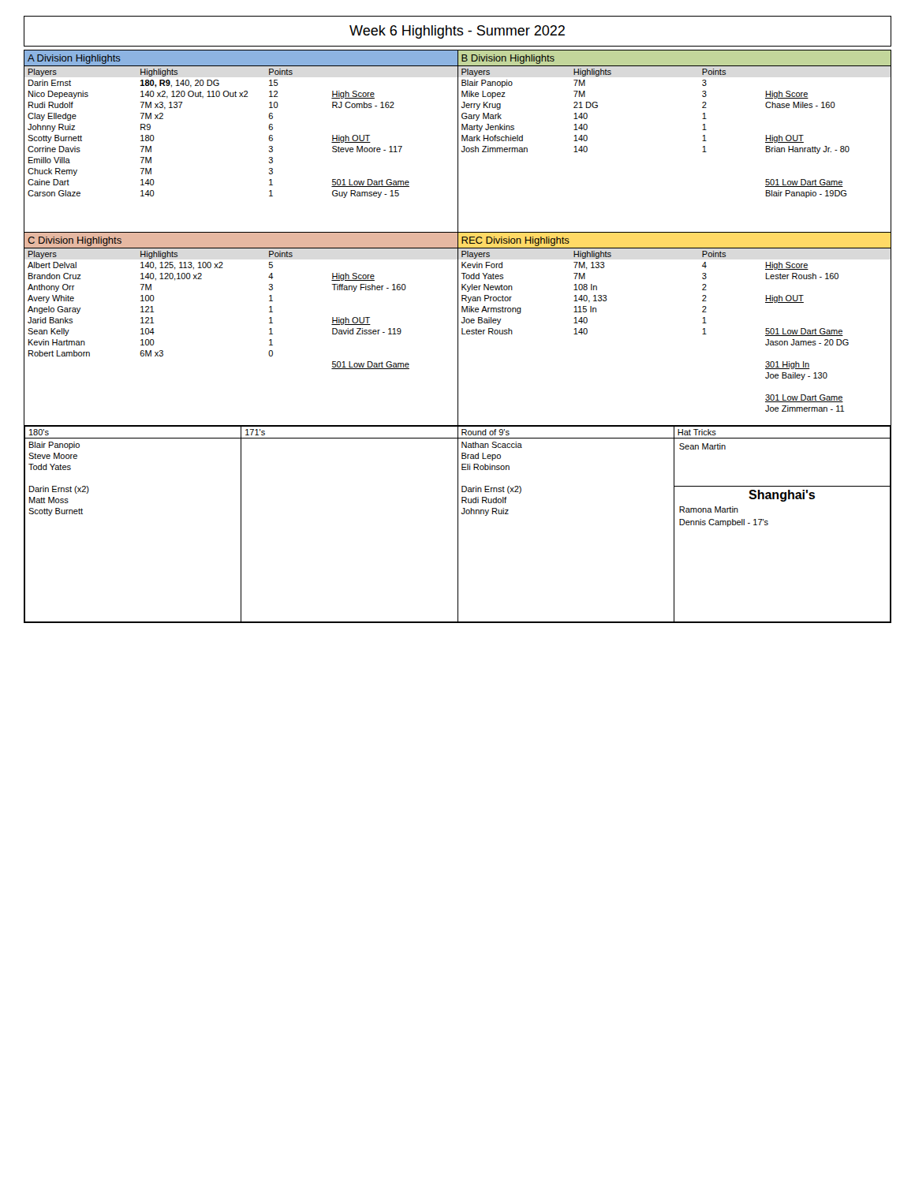Week 6 Highlights - Summer 2022
| A Division Highlights / Players / Highlights / Points / / / Darin Ernst / 180, R9 , 140, 20 DG / 15 / / / Nico Depeaynis / 140 x2, 120 Out, 110 Out x2 / 12 / High Score / / Rudi Rudolf / 7M x3, 137 / 10 / RJ Combs - 162 / / Clay Elledge / 7M x2 / 6 / / / Johnny Ruiz / R9 / 6 / / / Scotty Burnett / 180 / 6 / High OUT / / Corrine Davis / 7M / 3 / Steve Moore - 117 / / Emillo Villa / 7M / 3 / / / Chuck Remy / 7M / 3 / / / Caine Dart / 140 / 1 / 501 Low Dart Game / / Carson Glaze / 140 / 1 / Guy Ramsey - 15 / | B Division Highlights / Players / Highlights / Points / / / Blair Panopio / 7M / 3 / / / Mike Lopez / 7M / 3 / High Score / / Jerry Krug / 21 DG / 2 / Chase Miles - 160 / / Gary Mark / 140 / 1 / / / Marty Jenkins / 140 / 1 / / / Mark Hofschield / 140 / 1 / High OUT / / Josh Zimmerman / 140 / 1 / Brian Hanratty Jr. - 80 / / / 501 Low Dart Game / / / Blair Panapio - 19DG / |
| C Division Highlights / Players / Highlights / Points / / / Albert Delval / 140, 125, 113, 100 x2 / 5 / / / Brandon Cruz / 140, 120,100 x2 / 4 / High Score / / Anthony Orr / 7M / 3 / Tiffany Fisher - 160 / / Avery White / 100 / 1 / / / Angelo Garay / 121 / 1 / / / Jarid Banks / 121 / 1 / High OUT / / Sean Kelly / 104 / 1 / David Zisser - 119 / / Kevin Hartman / 100 / 1 / / / Robert Lamborn / 6M x3 / 0 / / / / 501 Low Dart Game / | REC Division Highlights / Players / Highlights / Points / / / Kevin Ford / 7M, 133 / 4 / High Score / / Todd Yates / 7M / 3 / Lester Roush - 160 / / Kyler Newton / 108 In / 2 / / / Ryan Proctor / 140, 133 / 2 / High OUT / / Mike Armstrong / 115 In / 2 / / / Joe Bailey / 140 / 1 / / / Lester Roush / 140 / 1 / 501 Low Dart Game / / / Jason James - 20 DG / / / 301 High In / / / Joe Bailey - 130 / / / 301 Low Dart Game / / / Joe Zimmerman - 11 / |
| / 180's / 171's / Round of 9's / Hat Tricks / / Blair Panopio Steve Moore Todd Yates Darin Ernst (x2) Matt Moss Scotty Burnett / / Nathan Scaccia Brad Lepo Eli Robinson Darin Ernst (x2) Rudi Rudolf Johnny Ruiz / Sean Martin Shanghai's Ramona Martin Dennis Campbell - 17's / |